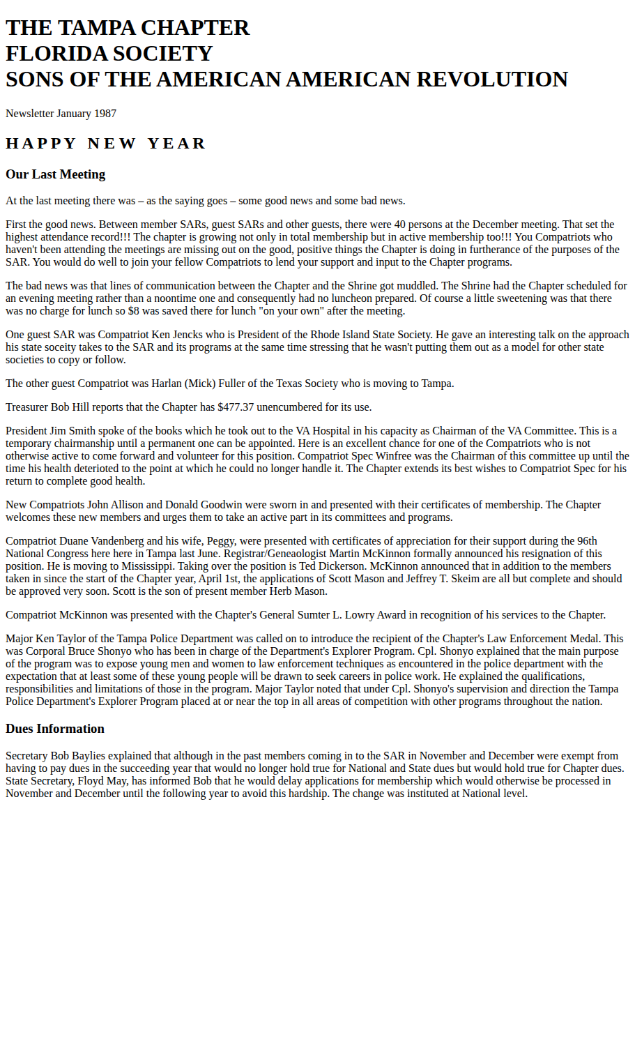THE TAMPA CHAPTER
FLORIDA SOCIETY
SONS OF THE AMERICAN AMERICAN REVOLUTION
Newsletter January 1987
H A P P Y N E W Y E A R
Our Last Meeting
At the last meeting there was – as the saying goes – some good news and some bad news.
First the good news. Between member SARs, guest SARs and other guests, there were 40 persons at the December meeting. That set the highest attendance record!!! The chapter is growing not only in total membership but in active membership too!!! You Compatriots who haven't been attending the meetings are missing out on the good, positive things the Chapter is doing in furtherance of the purposes of the SAR. You would do well to join your fellow Compatriots to lend your support and input to the Chapter programs.
The bad news was that lines of communication between the Chapter and the Shrine got muddled. The Shrine had the Chapter scheduled for an evening meeting rather than a noontime one and consequently had no luncheon prepared. Of course a little sweetening was that there was no charge for lunch so $8 was saved there for lunch "on your own" after the meeting.
One guest SAR was Compatriot Ken Jencks who is President of the Rhode Island State Society. He gave an interesting talk on the approach his state soceity takes to the SAR and its programs at the same time stressing that he wasn't putting them out as a model for other state societies to copy or follow.
The other guest Compatriot was Harlan (Mick) Fuller of the Texas Society who is moving to Tampa.
Treasurer Bob Hill reports that the Chapter has $477.37 unencumbered for its use.
President Jim Smith spoke of the books which he took out to the VA Hospital in his capacity as Chairman of the VA Committee. This is a temporary chairmanship until a permanent one can be appointed. Here is an excellent chance for one of the Compatriots who is not otherwise active to come forward and volunteer for this position. Compatriot Spec Winfree was the Chairman of this committee up until the time his health deterioted to the point at which he could no longer handle it. The Chapter extends its best wishes to Compatriot Spec for his return to complete good health.
New Compatriots John Allison and Donald Goodwin were sworn in and presented with their certificates of membership. The Chapter welcomes these new members and urges them to take an active part in its committees and programs.
Compatriot Duane Vandenberg and his wife, Peggy, were presented with certificates of appreciation for their support during the 96th National Congress here here in Tampa last June. Registrar/Geneaologist Martin McKinnon formally announced his resignation of this position. He is moving to Mississippi. Taking over the position is Ted Dickerson. McKinnon announced that in addition to the members taken in since the start of the Chapter year, April 1st, the applications of Scott Mason and Jeffrey T. Skeim are all but complete and should be approved very soon. Scott is the son of present member Herb Mason.
Compatriot McKinnon was presented with the Chapter's General Sumter L. Lowry Award in recognition of his services to the Chapter.
Major Ken Taylor of the Tampa Police Department was called on to introduce the recipient of the Chapter's Law Enforcement Medal. This was Corporal Bruce Shonyo who has been in charge of the Department's Explorer Program. Cpl. Shonyo explained that the main purpose of the program was to expose young men and women to law enforcement techniques as encountered in the police department with the expectation that at least some of these young people will be drawn to seek careers in police work. He explained the qualifications, responsibilities and limitations of those in the program. Major Taylor noted that under Cpl. Shonyo's supervision and direction the Tampa Police Department's Explorer Program placed at or near the top in all areas of competition with other programs throughout the nation.
Dues Information
Secretary Bob Baylies explained that although in the past members coming in to the SAR in November and December were exempt from having to pay dues in the succeeding year that would no longer hold true for National and State dues but would hold true for Chapter dues. State Secretary, Floyd May, has informed Bob that he would delay applications for membership which would otherwise be processed in November and December until the following year to avoid this hardship. The change was instituted at National level.